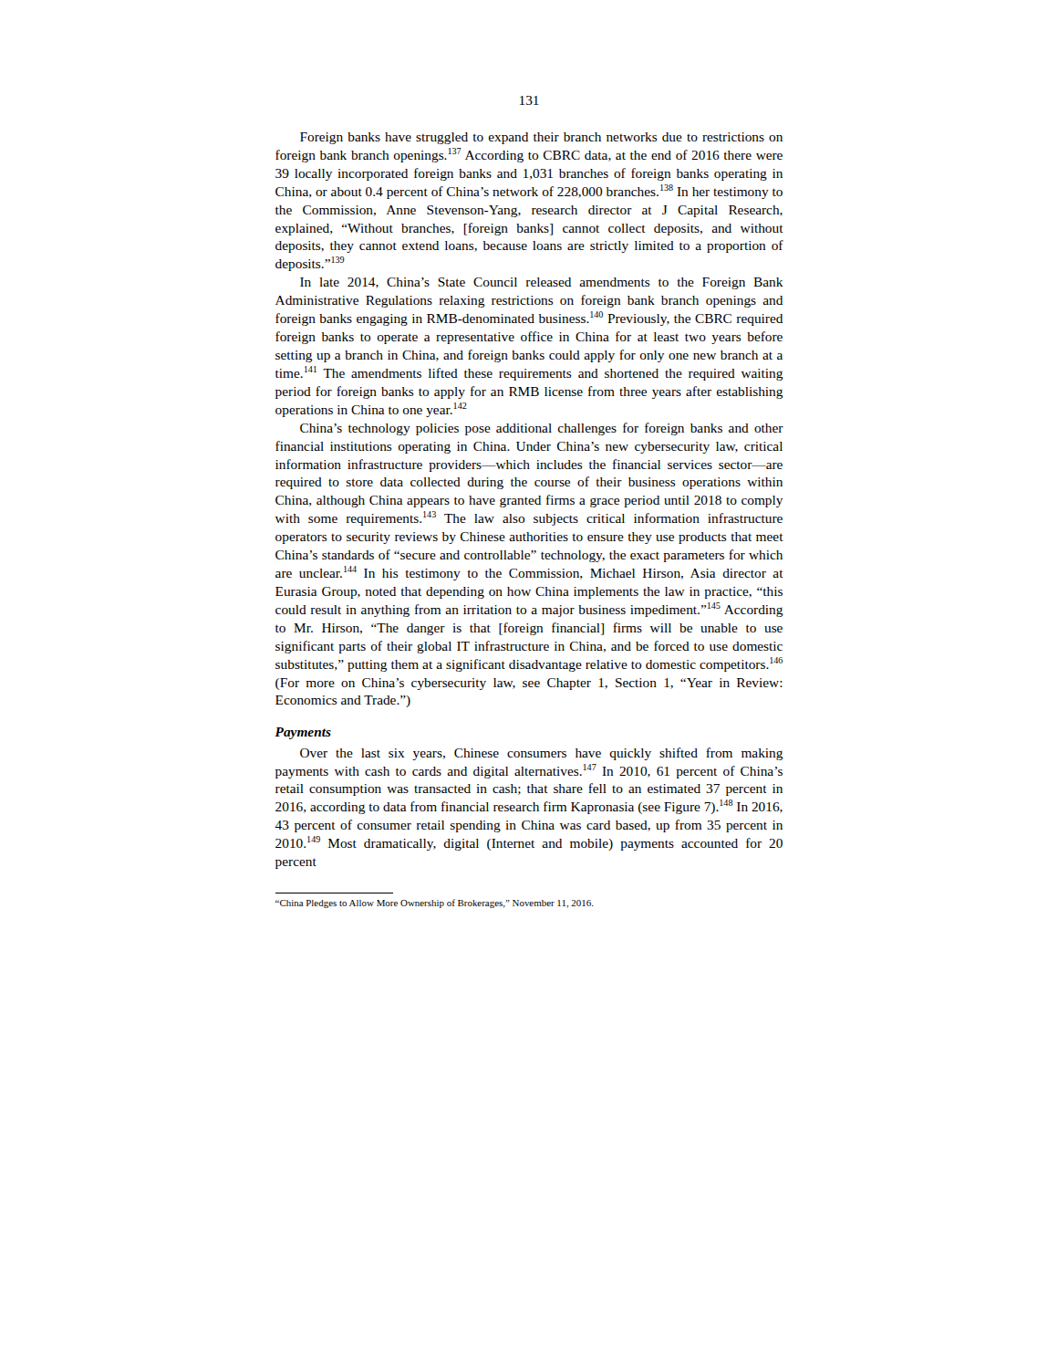131
Foreign banks have struggled to expand their branch networks due to restrictions on foreign bank branch openings.137 According to CBRC data, at the end of 2016 there were 39 locally incorporated foreign banks and 1,031 branches of foreign banks operating in China, or about 0.4 percent of China’s network of 228,000 branches.138 In her testimony to the Commission, Anne Stevenson-Yang, research director at J Capital Research, explained, “Without branches, [foreign banks] cannot collect deposits, and without deposits, they cannot extend loans, because loans are strictly limited to a proportion of deposits.”139
In late 2014, China’s State Council released amendments to the Foreign Bank Administrative Regulations relaxing restrictions on foreign bank branch openings and foreign banks engaging in RMB-denominated business.140 Previously, the CBRC required foreign banks to operate a representative office in China for at least two years before setting up a branch in China, and foreign banks could apply for only one new branch at a time.141 The amendments lifted these requirements and shortened the required waiting period for foreign banks to apply for an RMB license from three years after establishing operations in China to one year.142
China’s technology policies pose additional challenges for foreign banks and other financial institutions operating in China. Under China’s new cybersecurity law, critical information infrastructure providers—which includes the financial services sector—are required to store data collected during the course of their business operations within China, although China appears to have granted firms a grace period until 2018 to comply with some requirements.143 The law also subjects critical information infrastructure operators to security reviews by Chinese authorities to ensure they use products that meet China’s standards of “secure and controllable” technology, the exact parameters for which are unclear.144 In his testimony to the Commission, Michael Hirson, Asia director at Eurasia Group, noted that depending on how China implements the law in practice, “this could result in anything from an irritation to a major business impediment.”145 According to Mr. Hirson, “The danger is that [foreign financial] firms will be unable to use significant parts of their global IT infrastructure in China, and be forced to use domestic substitutes,” putting them at a significant disadvantage relative to domestic competitors.146 (For more on China’s cybersecurity law, see Chapter 1, Section 1, “Year in Review: Economics and Trade.”)
Payments
Over the last six years, Chinese consumers have quickly shifted from making payments with cash to cards and digital alternatives.147 In 2010, 61 percent of China’s retail consumption was transacted in cash; that share fell to an estimated 37 percent in 2016, according to data from financial research firm Kapronasia (see Figure 7).148 In 2016, 43 percent of consumer retail spending in China was card based, up from 35 percent in 2010.149 Most dramatically, digital (Internet and mobile) payments accounted for 20 percent
“China Pledges to Allow More Ownership of Brokerages,” November 11, 2016.